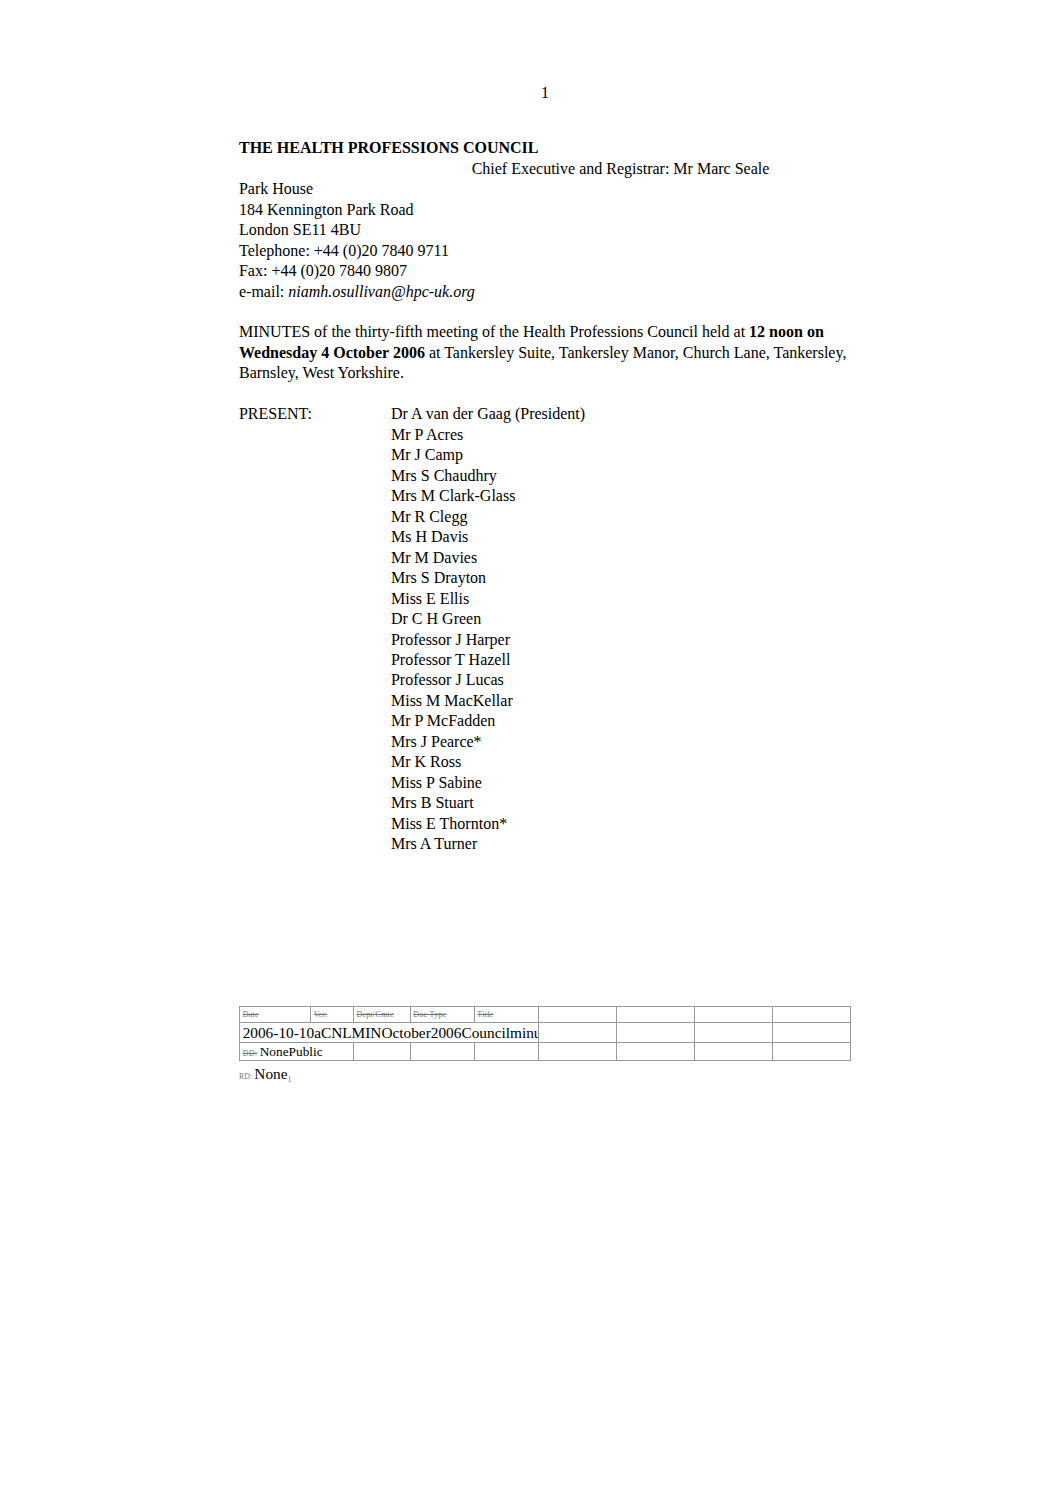1
THE HEALTH PROFESSIONS COUNCIL
Chief Executive and Registrar: Mr Marc Seale
Park House
184 Kennington Park Road
London SE11 4BU
Telephone: +44 (0)20 7840 9711
Fax: +44 (0)20 7840 9807
e-mail: niamh.osullivan@hpc-uk.org
MINUTES of the thirty-fifth meeting of the Health Professions Council held at 12 noon on Wednesday 4 October 2006 at Tankersley Suite, Tankersley Manor, Church Lane, Tankersley, Barnsley, West Yorkshire.
PRESENT:
Dr A van der Gaag (President)
Mr P Acres
Mr J Camp
Mrs S Chaudhry
Mrs M Clark-Glass
Mr R Clegg
Ms H Davis
Mr M Davies
Mrs S Drayton
Miss E Ellis
Dr C H Green
Professor J Harper
Professor T Hazell
Professor J Lucas
Miss M MacKellar
Mr P McFadden
Mrs J Pearce*
Mr K Ross
Miss P Sabine
Mrs B Stuart
Miss E Thornton*
Mrs A Turner
| Date | Ver. | Dept/Cmte | Doc Type | Title | | | | |
| 2006-10-10aCNLMINOctober2006CouncilminutesFinal | | | | |
| DD: NonePublic | | | | | | | |
RD: None1